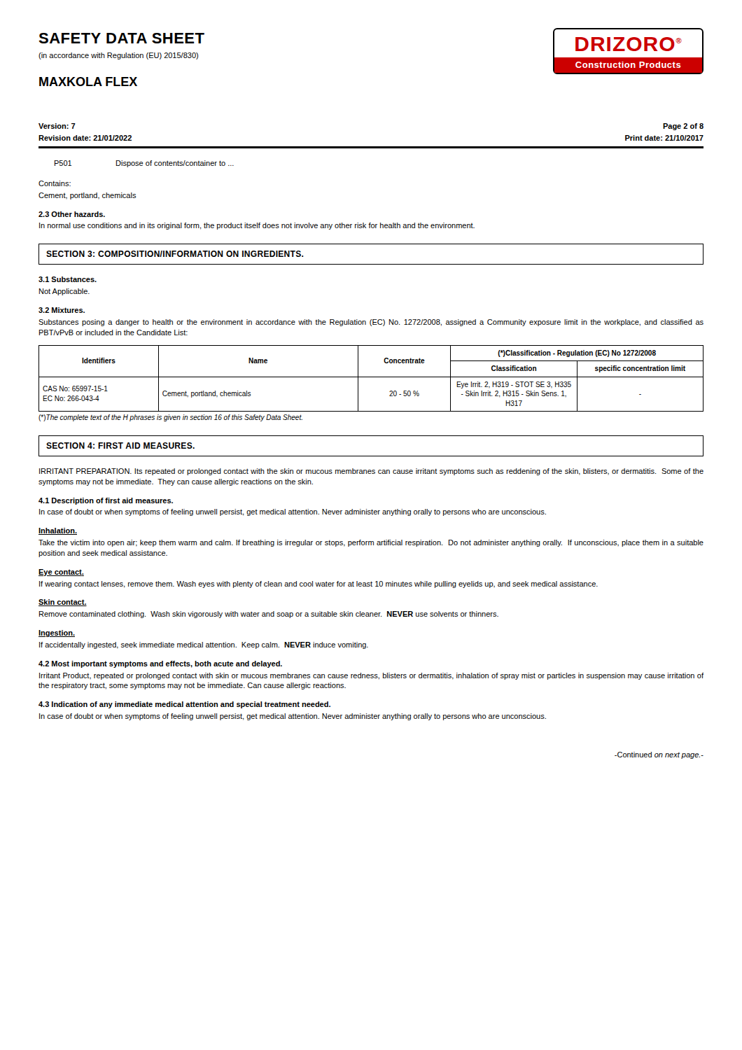SAFETY DATA SHEET
(in accordance with Regulation (EU) 2015/830)
MAXKOLA FLEX
DRIZORO®
Construction Products
Version: 7
Revision date: 21/01/2022
Page 2 of 8
Print date: 21/10/2017
P501 Dispose of contents/container to ...
Contains:
Cement, portland, chemicals
2.3 Other hazards.
In normal use conditions and in its original form, the product itself does not involve any other risk for health and the environment.
SECTION 3: COMPOSITION/INFORMATION ON INGREDIENTS.
3.1 Substances.
Not Applicable.
3.2 Mixtures.
Substances posing a danger to health or the environment in accordance with the Regulation (EC) No. 1272/2008, assigned a Community exposure limit in the workplace, and classified as PBT/vPvB or included in the Candidate List:
| Identifiers | Name | Concentrate | (*)Classification - Regulation (EC) No 1272/2008 |
| --- | --- | --- | --- |
| Classification | specific concentration limit |
| CAS No: 65997-15-1 EC No: 266-043-4 | Cement, portland, chemicals | 20 - 50 % | Eye Irrit. 2, H319 - STOT SE 3, H335 - Skin Irrit. 2, H315 - Skin Sens. 1, H317 | - |
(*) The complete text of the H phrases is given in section 16 of this Safety Data Sheet.
SECTION 4: FIRST AID MEASURES.
IRRITANT PREPARATION. Its repeated or prolonged contact with the skin or mucous membranes can cause irritant symptoms such as reddening of the skin, blisters, or dermatitis. Some of the symptoms may not be immediate. They can cause allergic reactions on the skin.
4.1 Description of first aid measures.
In case of doubt or when symptoms of feeling unwell persist, get medical attention. Never administer anything orally to persons who are unconscious.
Inhalation.
Take the victim into open air; keep them warm and calm. If breathing is irregular or stops, perform artificial respiration. Do not administer anything orally. If unconscious, place them in a suitable position and seek medical assistance.
Eye contact.
If wearing contact lenses, remove them. Wash eyes with plenty of clean and cool water for at least 10 minutes while pulling eyelids up, and seek medical assistance.
Skin contact.
Remove contaminated clothing. Wash skin vigorously with water and soap or a suitable skin cleaner. NEVER use solvents or thinners.
Ingestion.
If accidentally ingested, seek immediate medical attention. Keep calm. NEVER induce vomiting.
4.2 Most important symptoms and effects, both acute and delayed.
Irritant Product, repeated or prolonged contact with skin or mucous membranes can cause redness, blisters or dermatitis, inhalation of spray mist or particles in suspension may cause irritation of the respiratory tract, some symptoms may not be immediate. Can cause allergic reactions.
4.3 Indication of any immediate medical attention and special treatment needed.
In case of doubt or when symptoms of feeling unwell persist, get medical attention. Never administer anything orally to persons who are unconscious.
-Continued on next page.-